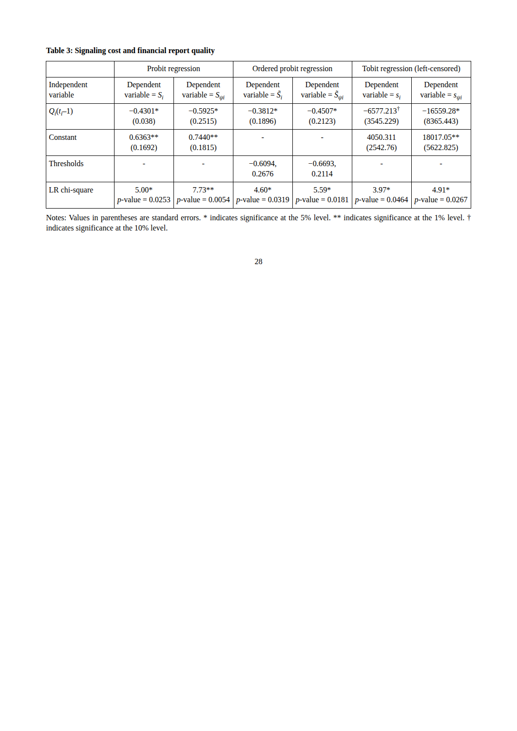Table 3: Signaling cost and financial report quality
| | Probit regression | Ordered probit regression | Tobit regression (left-censored) |
| Independent variable | Dependent variable = S i | Dependent variable = S ψi | Dependent variable = S̃ i | Dependent variable = S̃ ψi | Dependent variable = s i | Dependent variable = s ψi |
| Q i ( t i –1) | −0.4301* (0.038) | −0.5925* (0.2515) | −0.3812* (0.1896) | −0.4507* (0.2123) | −6577.213 † (3545.229) | −16559.28* (8365.443) |
| Constant | 0.6363** (0.1692) | 0.7440** (0.1815) | - | - | 4050.311 (2542.76) | 18017.05** (5622.825) |
| Thresholds | - | - | −0.6094, 0.2676 | −0.6693, 0.2114 | - | - |
| LR chi-square | 5.00* p -value = 0.0253 | 7.73** p -value = 0.0054 | 4.60* p -value = 0.0319 | 5.59* p -value = 0.0181 | 3.97* p -value = 0.0464 | 4.91* p -value = 0.0267 |
Notes: Values in parentheses are standard errors. * indicates significance at the 5% level. ** indicates significance at the 1% level. † indicates significance at the 10% level.
28